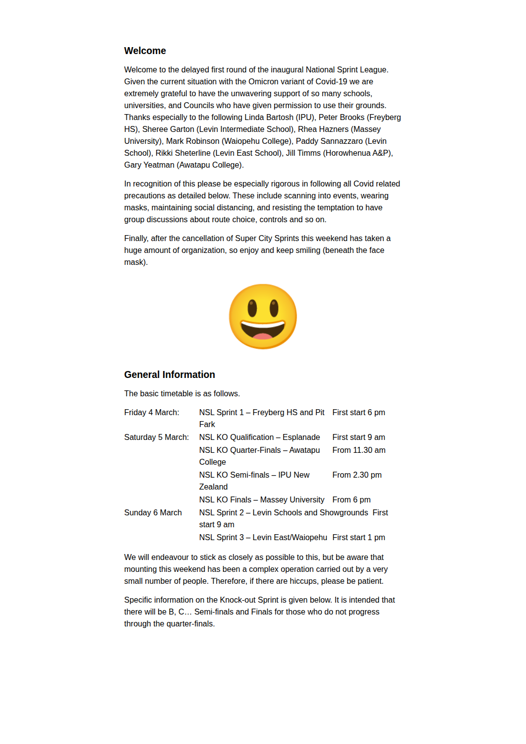Welcome
Welcome to the delayed first round of the inaugural National Sprint League. Given the current situation with the Omicron variant of Covid-19 we are extremely grateful to have the unwavering support of so many schools, universities, and Councils who have given permission to use their grounds. Thanks especially to the following Linda Bartosh (IPU), Peter Brooks (Freyberg HS), Sheree Garton (Levin Intermediate School), Rhea Hazners (Massey University), Mark Robinson (Waiopehu College), Paddy Sannazzaro (Levin School), Rikki Sheterline (Levin East School), Jill Timms (Horowhenua A&P), Gary Yeatman (Awatapu College).
In recognition of this please be especially rigorous in following all Covid related precautions as detailed below. These include scanning into events, wearing masks, maintaining social distancing, and resisting the temptation to have group discussions about route choice, controls and so on.
Finally, after the cancellation of Super City Sprints this weekend has taken a huge amount of organization, so enjoy and keep smiling (beneath the face mask).
😃
General Information
The basic timetable is as follows.
| Friday 4 March: | NSL Sprint 1 – Freyberg HS and Pit Fark | First start 6 pm |
| Saturday 5 March: | NSL KO Qualification – Esplanade | First start 9 am |
| | NSL KO Quarter-Finals – Awatapu College | From 11.30 am |
| | NSL KO Semi-finals – IPU New Zealand | From 2.30 pm |
| | NSL KO Finals – Massey University | From 6 pm |
| Sunday 6 March | NSL Sprint 2 – Levin Schools and Showgrounds First start 9 am |
| | NSL Sprint 3 – Levin East/Waiopehu | First start 1 pm |
We will endeavour to stick as closely as possible to this, but be aware that mounting this weekend has been a complex operation carried out by a very small number of people. Therefore, if there are hiccups, please be patient.
Specific information on the Knock-out Sprint is given below. It is intended that there will be B, C… Semi-finals and Finals for those who do not progress through the quarter-finals.